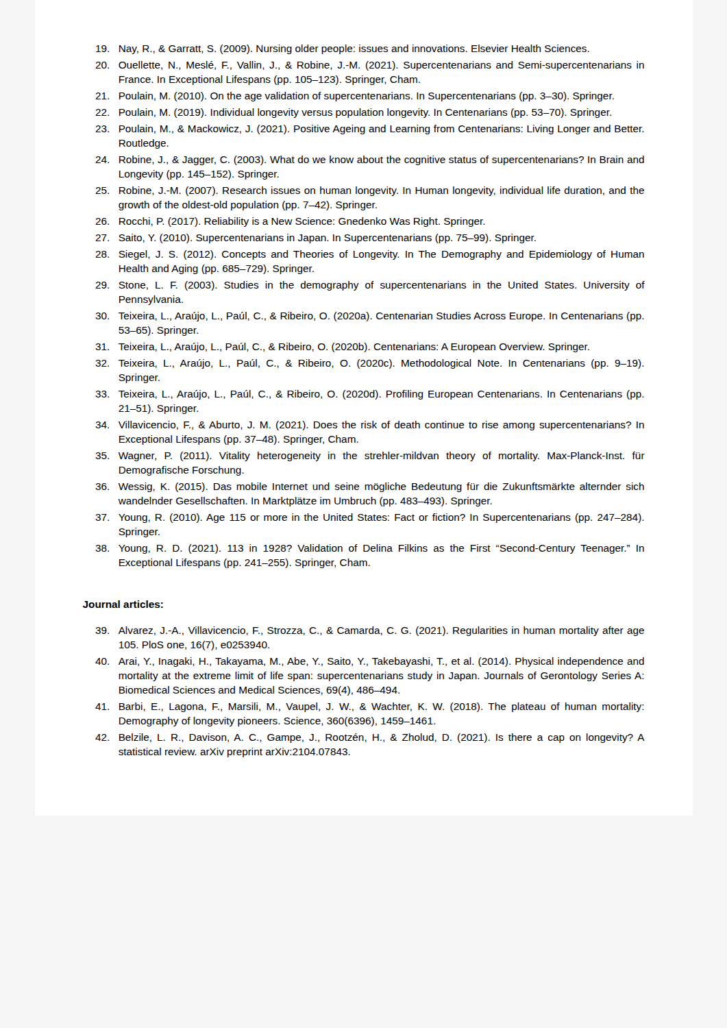19. Nay, R., & Garratt, S. (2009). Nursing older people: issues and innovations. Elsevier Health Sciences.
20. Ouellette, N., Meslé, F., Vallin, J., & Robine, J.-M. (2021). Supercentenarians and Semi-supercentenarians in France. In Exceptional Lifespans (pp. 105–123). Springer, Cham.
21. Poulain, M. (2010). On the age validation of supercentenarians. In Supercentenarians (pp. 3–30). Springer.
22. Poulain, M. (2019). Individual longevity versus population longevity. In Centenarians (pp. 53–70). Springer.
23. Poulain, M., & Mackowicz, J. (2021). Positive Ageing and Learning from Centenarians: Living Longer and Better. Routledge.
24. Robine, J., & Jagger, C. (2003). What do we know about the cognitive status of supercentenarians? In Brain and Longevity (pp. 145–152). Springer.
25. Robine, J.-M. (2007). Research issues on human longevity. In Human longevity, individual life duration, and the growth of the oldest-old population (pp. 7–42). Springer.
26. Rocchi, P. (2017). Reliability is a New Science: Gnedenko Was Right. Springer.
27. Saito, Y. (2010). Supercentenarians in Japan. In Supercentenarians (pp. 75–99). Springer.
28. Siegel, J. S. (2012). Concepts and Theories of Longevity. In The Demography and Epidemiology of Human Health and Aging (pp. 685–729). Springer.
29. Stone, L. F. (2003). Studies in the demography of supercentenarians in the United States. University of Pennsylvania.
30. Teixeira, L., Araújo, L., Paúl, C., & Ribeiro, O. (2020a). Centenarian Studies Across Europe. In Centenarians (pp. 53–65). Springer.
31. Teixeira, L., Araújo, L., Paúl, C., & Ribeiro, O. (2020b). Centenarians: A European Overview. Springer.
32. Teixeira, L., Araújo, L., Paúl, C., & Ribeiro, O. (2020c). Methodological Note. In Centenarians (pp. 9–19). Springer.
33. Teixeira, L., Araújo, L., Paúl, C., & Ribeiro, O. (2020d). Profiling European Centenarians. In Centenarians (pp. 21–51). Springer.
34. Villavicencio, F., & Aburto, J. M. (2021). Does the risk of death continue to rise among supercentenarians? In Exceptional Lifespans (pp. 37–48). Springer, Cham.
35. Wagner, P. (2011). Vitality heterogeneity in the strehler-mildvan theory of mortality. Max-Planck-Inst. für Demografische Forschung.
36. Wessig, K. (2015). Das mobile Internet und seine mögliche Bedeutung für die Zukunftsmärkte alternder sich wandelnder Gesellschaften. In Marktplätze im Umbruch (pp. 483–493). Springer.
37. Young, R. (2010). Age 115 or more in the United States: Fact or fiction? In Supercentenarians (pp. 247–284). Springer.
38. Young, R. D. (2021). 113 in 1928? Validation of Delina Filkins as the First “Second-Century Teenager.” In Exceptional Lifespans (pp. 241–255). Springer, Cham.
Journal articles:
39. Alvarez, J.-A., Villavicencio, F., Strozza, C., & Camarda, C. G. (2021). Regularities in human mortality after age 105. PloS one, 16(7), e0253940.
40. Arai, Y., Inagaki, H., Takayama, M., Abe, Y., Saito, Y., Takebayashi, T., et al. (2014). Physical independence and mortality at the extreme limit of life span: supercentenarians study in Japan. Journals of Gerontology Series A: Biomedical Sciences and Medical Sciences, 69(4), 486–494.
41. Barbi, E., Lagona, F., Marsili, M., Vaupel, J. W., & Wachter, K. W. (2018). The plateau of human mortality: Demography of longevity pioneers. Science, 360(6396), 1459–1461.
42. Belzile, L. R., Davison, A. C., Gampe, J., Rootzén, H., & Zholud, D. (2021). Is there a cap on longevity? A statistical review. arXiv preprint arXiv:2104.07843.